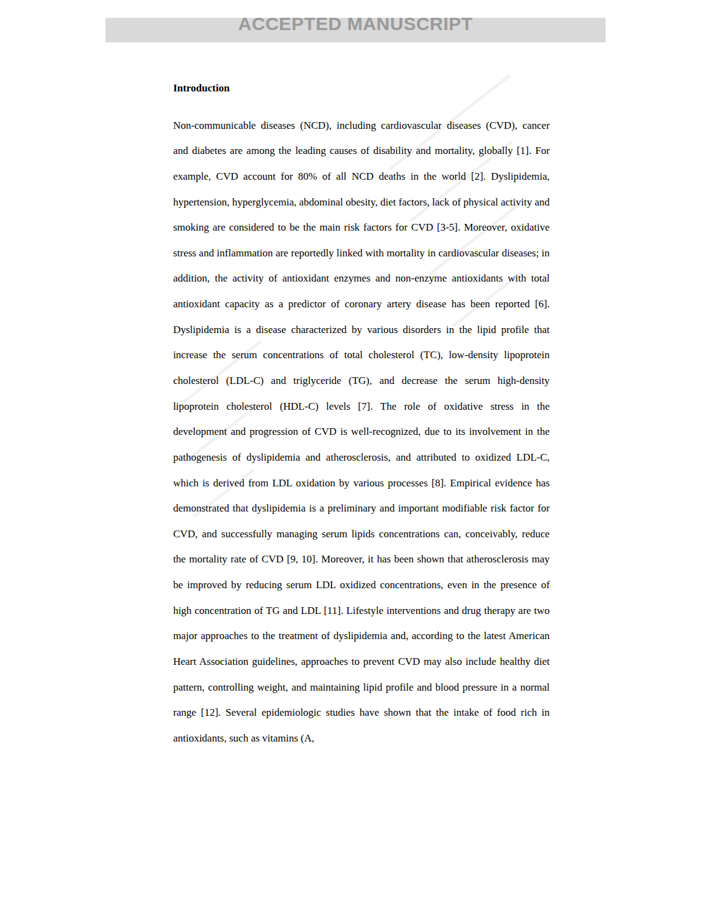ACCEPTED MANUSCRIPT
Introduction
Non-communicable diseases (NCD), including cardiovascular diseases (CVD), cancer and diabetes are among the leading causes of disability and mortality, globally [1]. For example, CVD account for 80% of all NCD deaths in the world [2]. Dyslipidemia, hypertension, hyperglycemia, abdominal obesity, diet factors, lack of physical activity and smoking are considered to be the main risk factors for CVD [3-5]. Moreover, oxidative stress and inflammation are reportedly linked with mortality in cardiovascular diseases; in addition, the activity of antioxidant enzymes and non-enzyme antioxidants with total antioxidant capacity as a predictor of coronary artery disease has been reported [6]. Dyslipidemia is a disease characterized by various disorders in the lipid profile that increase the serum concentrations of total cholesterol (TC), low-density lipoprotein cholesterol (LDL-C) and triglyceride (TG), and decrease the serum high-density lipoprotein cholesterol (HDL-C) levels [7]. The role of oxidative stress in the development and progression of CVD is well-recognized, due to its involvement in the pathogenesis of dyslipidemia and atherosclerosis, and attributed to oxidized LDL-C, which is derived from LDL oxidation by various processes [8]. Empirical evidence has demonstrated that dyslipidemia is a preliminary and important modifiable risk factor for CVD, and successfully managing serum lipids concentrations can, conceivably, reduce the mortality rate of CVD [9, 10]. Moreover, it has been shown that atherosclerosis may be improved by reducing serum LDL oxidized concentrations, even in the presence of high concentration of TG and LDL [11]. Lifestyle interventions and drug therapy are two major approaches to the treatment of dyslipidemia and, according to the latest American Heart Association guidelines, approaches to prevent CVD may also include healthy diet pattern, controlling weight, and maintaining lipid profile and blood pressure in a normal range [12]. Several epidemiologic studies have shown that the intake of food rich in antioxidants, such as vitamins (A,